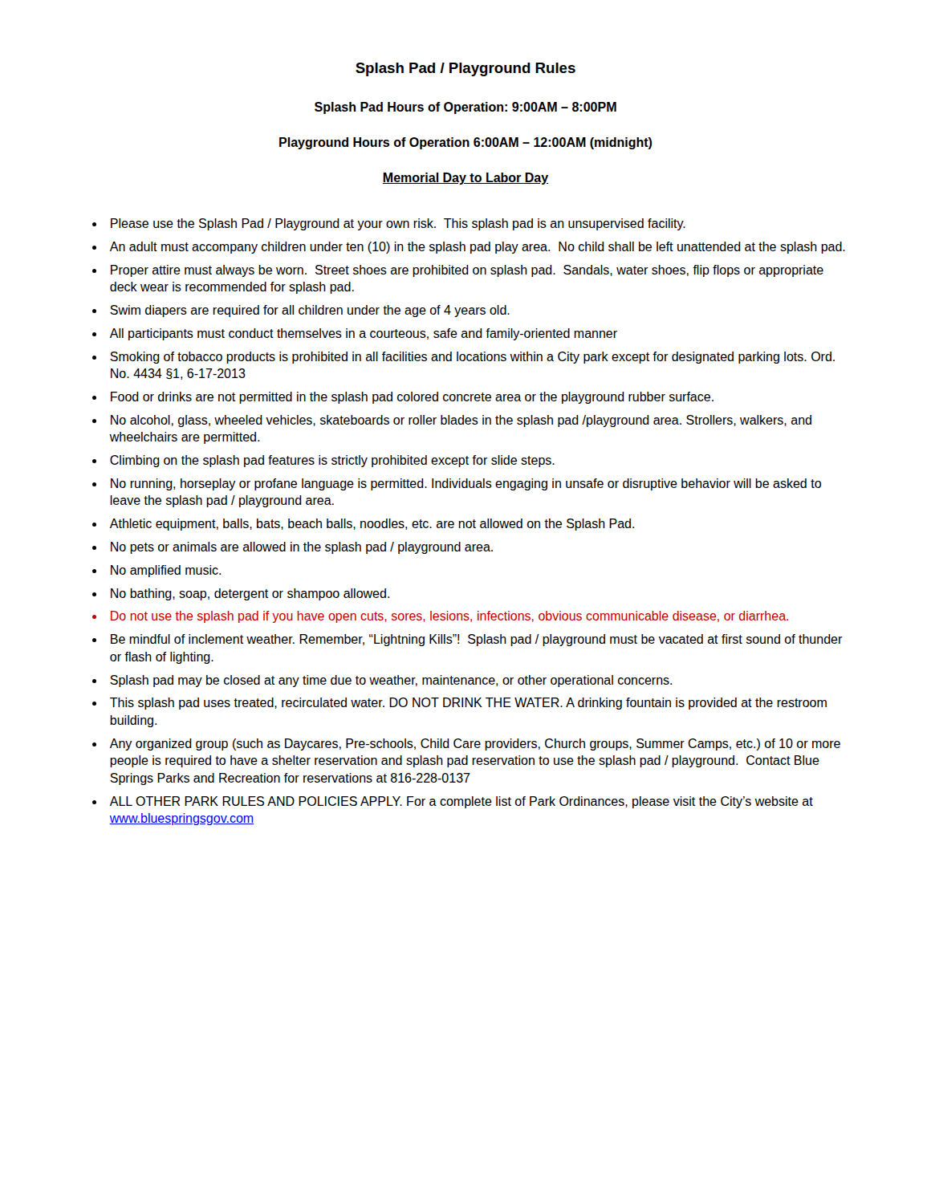Splash Pad / Playground Rules
Splash Pad Hours of Operation: 9:00AM – 8:00PM
Playground Hours of Operation 6:00AM – 12:00AM (midnight)
Memorial Day to Labor Day
Please use the Splash Pad / Playground at your own risk. This splash pad is an unsupervised facility.
An adult must accompany children under ten (10) in the splash pad play area. No child shall be left unattended at the splash pad.
Proper attire must always be worn. Street shoes are prohibited on splash pad. Sandals, water shoes, flip flops or appropriate deck wear is recommended for splash pad.
Swim diapers are required for all children under the age of 4 years old.
All participants must conduct themselves in a courteous, safe and family-oriented manner
Smoking of tobacco products is prohibited in all facilities and locations within a City park except for designated parking lots. Ord. No. 4434 §1, 6-17-2013
Food or drinks are not permitted in the splash pad colored concrete area or the playground rubber surface.
No alcohol, glass, wheeled vehicles, skateboards or roller blades in the splash pad /playground area. Strollers, walkers, and wheelchairs are permitted.
Climbing on the splash pad features is strictly prohibited except for slide steps.
No running, horseplay or profane language is permitted. Individuals engaging in unsafe or disruptive behavior will be asked to leave the splash pad / playground area.
Athletic equipment, balls, bats, beach balls, noodles, etc. are not allowed on the Splash Pad.
No pets or animals are allowed in the splash pad / playground area.
No amplified music.
No bathing, soap, detergent or shampoo allowed.
Do not use the splash pad if you have open cuts, sores, lesions, infections, obvious communicable disease, or diarrhea.
Be mindful of inclement weather. Remember, “Lightning Kills”! Splash pad / playground must be vacated at first sound of thunder or flash of lighting.
Splash pad may be closed at any time due to weather, maintenance, or other operational concerns.
This splash pad uses treated, recirculated water. DO NOT DRINK THE WATER. A drinking fountain is provided at the restroom building.
Any organized group (such as Daycares, Pre-schools, Child Care providers, Church groups, Summer Camps, etc.) of 10 or more people is required to have a shelter reservation and splash pad reservation to use the splash pad / playground. Contact Blue Springs Parks and Recreation for reservations at 816-228-0137
ALL OTHER PARK RULES AND POLICIES APPLY. For a complete list of Park Ordinances, please visit the City’s website at www.bluespringsgov.com